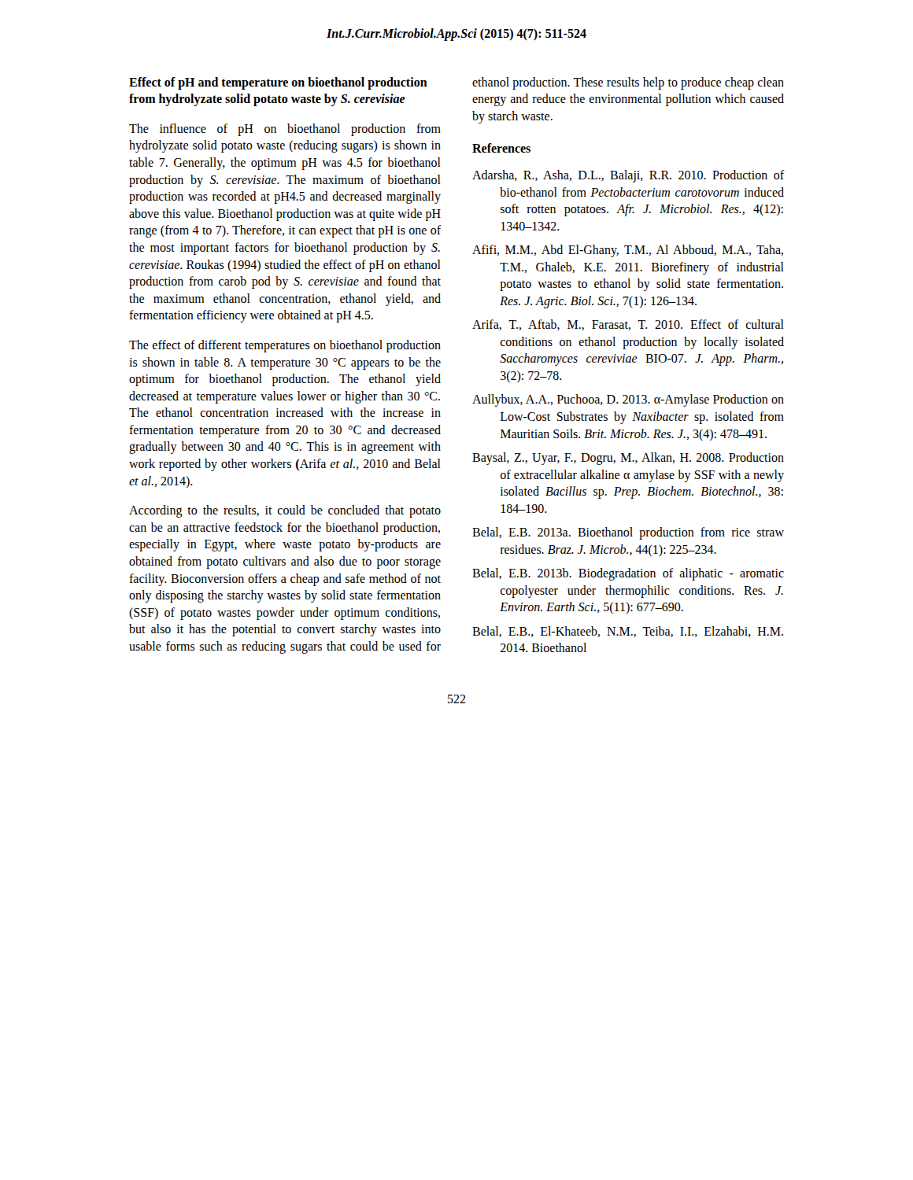Int.J.Curr.Microbiol.App.Sci (2015) 4(7): 511-524
Effect of pH and temperature on bioethanol production from hydrolyzate solid potato waste by S. cerevisiae
The influence of pH on bioethanol production from hydrolyzate solid potato waste (reducing sugars) is shown in table 7. Generally, the optimum pH was 4.5 for bioethanol production by S. cerevisiae. The maximum of bioethanol production was recorded at pH4.5 and decreased marginally above this value. Bioethanol production was at quite wide pH range (from 4 to 7). Therefore, it can expect that pH is one of the most important factors for bioethanol production by S. cerevisiae. Roukas (1994) studied the effect of pH on ethanol production from carob pod by S. cerevisiae and found that the maximum ethanol concentration, ethanol yield, and fermentation efficiency were obtained at pH 4.5.
The effect of different temperatures on bioethanol production is shown in table 8. A temperature 30 °C appears to be the optimum for bioethanol production. The ethanol yield decreased at temperature values lower or higher than 30 °C. The ethanol concentration increased with the increase in fermentation temperature from 20 to 30 °C and decreased gradually between 30 and 40 °C. This is in agreement with work reported by other workers (Arifa et al., 2010 and Belal et al., 2014).
According to the results, it could be concluded that potato can be an attractive feedstock for the bioethanol production, especially in Egypt, where waste potato by-products are obtained from potato cultivars and also due to poor storage facility. Bioconversion offers a cheap and safe method of not only disposing the starchy wastes by solid state fermentation (SSF) of potato wastes powder under optimum conditions, but also it has the potential to convert starchy wastes into usable forms such as reducing sugars that could be used for ethanol production. These results help to produce cheap clean energy and reduce the environmental pollution which caused by starch waste.
References
Adarsha, R., Asha, D.L., Balaji, R.R. 2010. Production of bio-ethanol from Pectobacterium carotovorum induced soft rotten potatoes. Afr. J. Microbiol. Res., 4(12): 1340–1342.
Afifi, M.M., Abd El-Ghany, T.M., Al Abboud, M.A., Taha, T.M., Ghaleb, K.E. 2011. Biorefinery of industrial potato wastes to ethanol by solid state fermentation. Res. J. Agric. Biol. Sci., 7(1): 126–134.
Arifa, T., Aftab, M., Farasat, T. 2010. Effect of cultural conditions on ethanol production by locally isolated Saccharomyces cereviviae BIO-07. J. App. Pharm., 3(2): 72–78.
Aullybux, A.A., Puchooa, D. 2013. α-Amylase Production on Low-Cost Substrates by Naxibacter sp. isolated from Mauritian Soils. Brit. Microb. Res. J., 3(4): 478–491.
Baysal, Z., Uyar, F., Dogru, M., Alkan, H. 2008. Production of extracellular alkaline α amylase by SSF with a newly isolated Bacillus sp. Prep. Biochem. Biotechnol., 38: 184–190.
Belal, E.B. 2013a. Bioethanol production from rice straw residues. Braz. J. Microb., 44(1): 225–234.
Belal, E.B. 2013b. Biodegradation of aliphatic - aromatic copolyester under thermophilic conditions. Res. J. Environ. Earth Sci., 5(11): 677–690.
Belal, E.B., El-Khateeb, N.M., Teiba, I.I., Elzahabi, H.M. 2014. Bioethanol
522